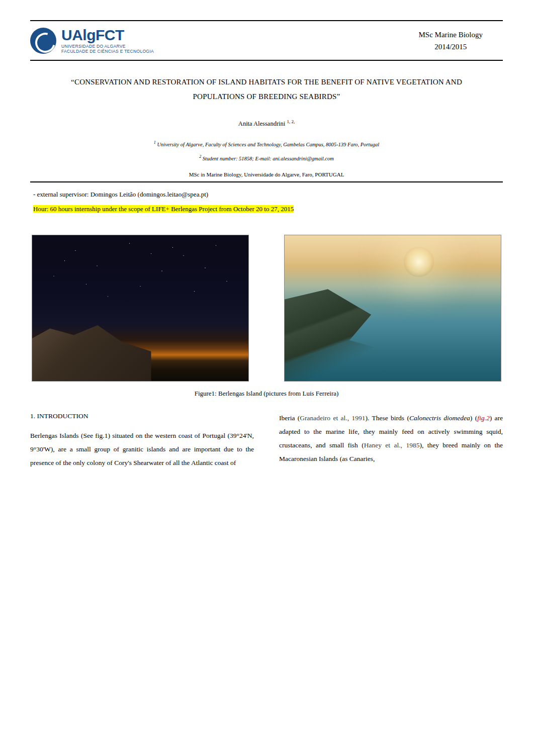UAlgFCT
UNIVERSIDADE DO ALGARVE
FACULDADE DE CIÊNCIAS E TECNOLOGIA
MSc Marine Biology
2014/2015
“CONSERVATION AND RESTORATION OF ISLAND HABITATS FOR THE BENEFIT OF NATIVE VEGETATION AND POPULATIONS OF BREEDING SEABIRDS”
Anita Alessandrini 1, 2,
1 University of Algarve, Faculty of Sciences and Technology, Gambelas Campus, 8005-139 Faro, Portugal
2 Student number: 51858; E-mail: ani.alessandrini@gmail.com
MSc in Marine Biology, Universidade do Algarve, Faro, PORTUGAL
- external supervisor: Domingos Leitão (domingos.leitao@spea.pt)
Hour: 60 hours internship under the scope of LIFE+ Berlengas Project from October 20 to 27, 2015
Figure1: Berlengas Island (pictures from Luis Ferreira)
1. INTRODUCTION
Berlengas Islands (See fig.1) situated on the western coast of Portugal (39°24'N, 9°30'W), are a small group of granitic islands and are important due to the presence of the only colony of Cory's Shearwater of all the Atlantic coast of
Iberia (Granadeiro et al., 1991). These birds (Calonectris diomedea) (fig.2) are adapted to the marine life, they mainly feed on actively swimming squid, crustaceans, and small fish (Haney et al., 1985), they breed mainly on the Macaronesian Islands (as Canaries,